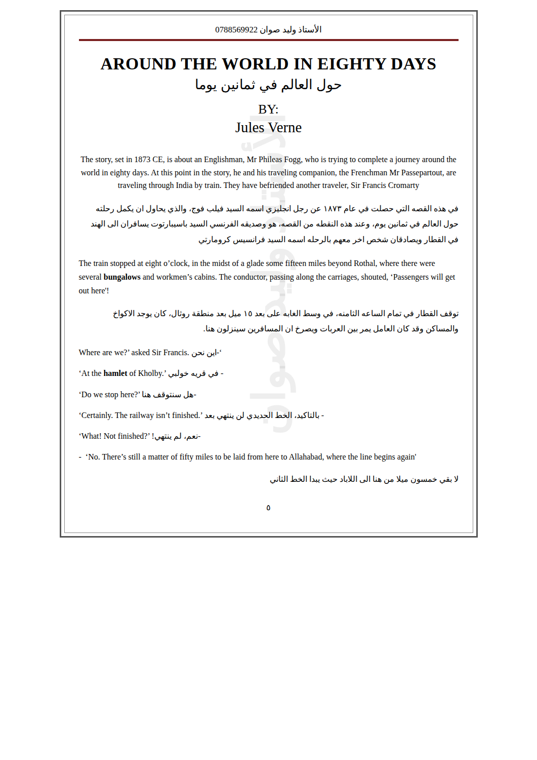الأستاذ وليد صوان
الأستاذ وليد صوان 0788569922
AROUND THE WORLD IN EIGHTY DAYS
حول العالم في ثمانين يوما
BY:
Jules Verne
The story, set in 1873 CE, is about an Englishman, Mr Phileas Fogg, who is trying to complete a journey around the world in eighty days. At this point in the story, he and his traveling companion, the Frenchman Mr Passepartout, are traveling through India by train. They have befriended another traveler, Sir Francis Cromarty
في هذه القصه التي حصلت في عام ١٨٧٣ عن رجل انجليزي اسمه السيد فيلب فوج، والذي يحاول ان يكمل رحلته حول العالم في ثمانين يوم، وعند هذه النقطه من القصه، هو وصديقه الفرنسي السيد باسيبارتوت يسافران الى الهند في القطار ويصادقان شخص اخر معهم بالرحله اسمه السيد فرانسيس كرومارتي
The train stopped at eight o’clock, in the midst of a glade some fifteen miles beyond Rothal, where there were several bungalows and workmen’s cabins. The conductor, passing along the carriages, shouted, ‘Passengers will get out here'!
توقف القطار في تمام الساعه الثامنه، في وسط الغابه على بعد ١٥ ميل بعد منطقة روثال، كان يوجد الاكواخ والمساكن وقد كان العامل يمر بين العربات ويصرخ ان المسافرين سينزلون هنا.
Where are we?’ asked Sir Francis. ‘-اين نحن
‘At the hamlet of Kholby.’ - في قريه خولبي
‘Do we stop here?’ -هل سنتوقف هنا
‘Certainly. The railway isn’t finished.’ - بالتاكيد، الخط الحديدي لن ينتهي بعد
‘What! Not finished?’ -نعم، لم ينتهي!
- ‘No. There’s still a matter of fifty miles to be laid from here to Allahabad, where the line begins again'
لا بقي خمسون ميلا من هنا الى اللاباد حيث يبدا الخط الثاني
٥